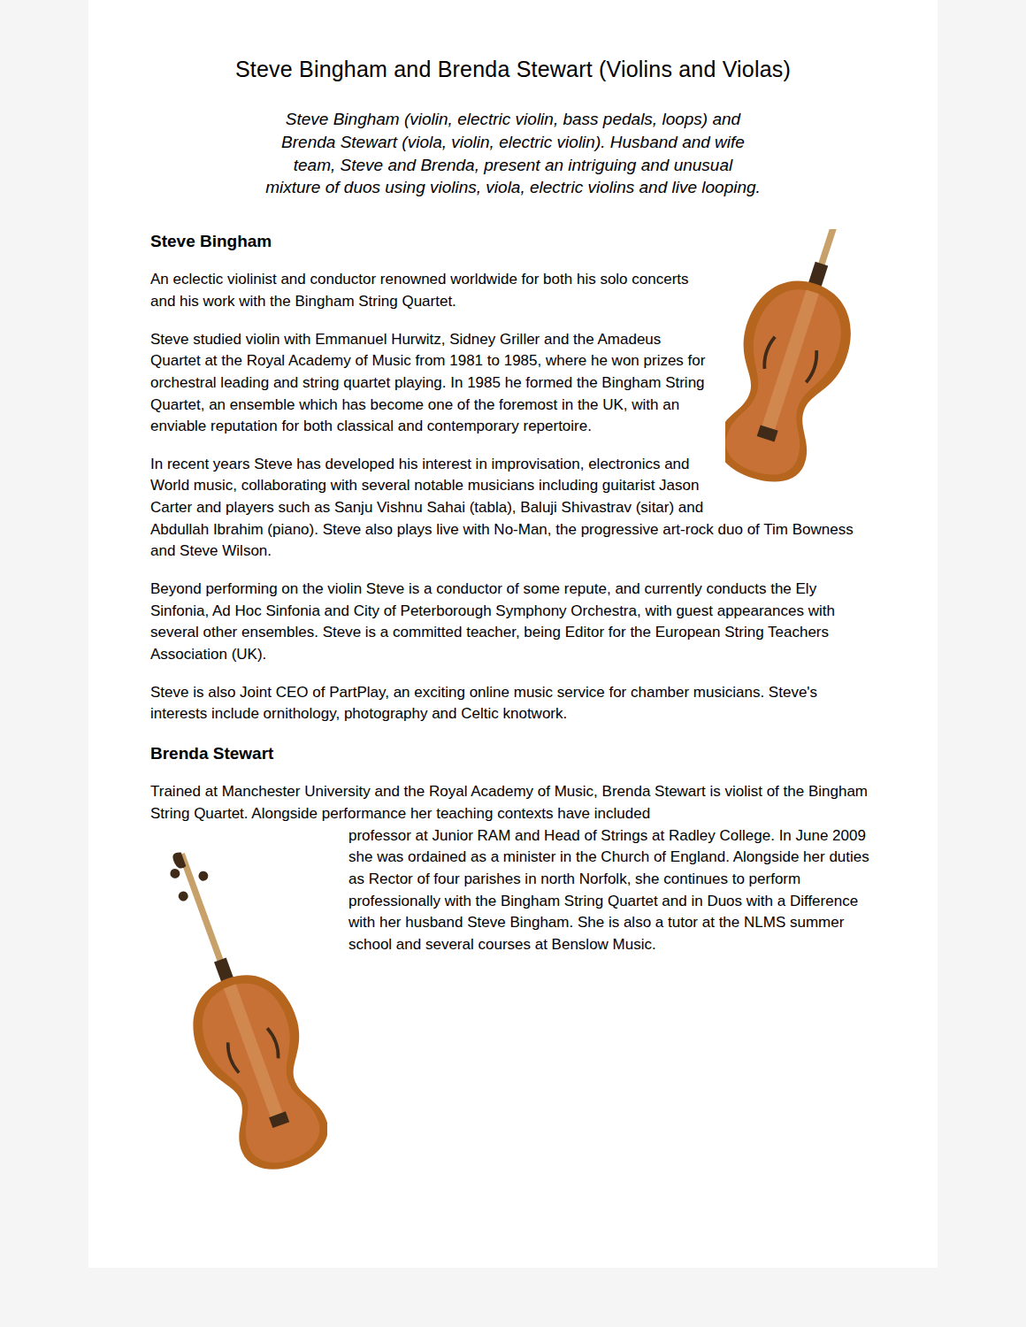Steve Bingham and Brenda Stewart (Violins and Violas)
Steve Bingham (violin, electric violin, bass pedals, loops) and Brenda Stewart (viola, violin, electric violin). Husband and wife team, Steve and Brenda, present an intriguing and unusual mixture of duos using violins, viola, electric violins and live looping.
Steve Bingham
An eclectic violinist and conductor renowned worldwide for both his solo concerts and his work with the Bingham String Quartet.
Steve studied violin with Emmanuel Hurwitz, Sidney Griller and the Amadeus Quartet at the Royal Academy of Music from 1981 to 1985, where he won prizes for orchestral leading and string quartet playing. In 1985 he formed the Bingham String Quartet, an ensemble which has become one of the foremost in the UK, with an enviable reputation for both classical and contemporary repertoire.
In recent years Steve has developed his interest in improvisation, electronics and World music, collaborating with several notable musicians including guitarist Jason Carter and players such as Sanju Vishnu Sahai (tabla), Baluji Shivastrav (sitar) and Abdullah Ibrahim (piano). Steve also plays live with No-Man, the progressive art-rock duo of Tim Bowness and Steve Wilson.
Beyond performing on the violin Steve is a conductor of some repute, and currently conducts the Ely Sinfonia, Ad Hoc Sinfonia and City of Peterborough Symphony Orchestra, with guest appearances with several other ensembles. Steve is a committed teacher, being Editor for the European String Teachers Association (UK).
Steve is also Joint CEO of PartPlay, an exciting online music service for chamber musicians. Steve's interests include ornithology, photography and Celtic knotwork.
Brenda Stewart
Trained at Manchester University and the Royal Academy of Music, Brenda Stewart is violist of the Bingham String Quartet. Alongside performance her teaching contexts have included
professor at Junior RAM and Head of Strings at Radley College. In June 2009 she was ordained as a minister in the Church of England. Alongside her duties as Rector of four parishes in north Norfolk, she continues to perform professionally with the Bingham String Quartet and in Duos with a Difference with her husband Steve Bingham. She is also a tutor at the NLMS summer school and several courses at Benslow Music.